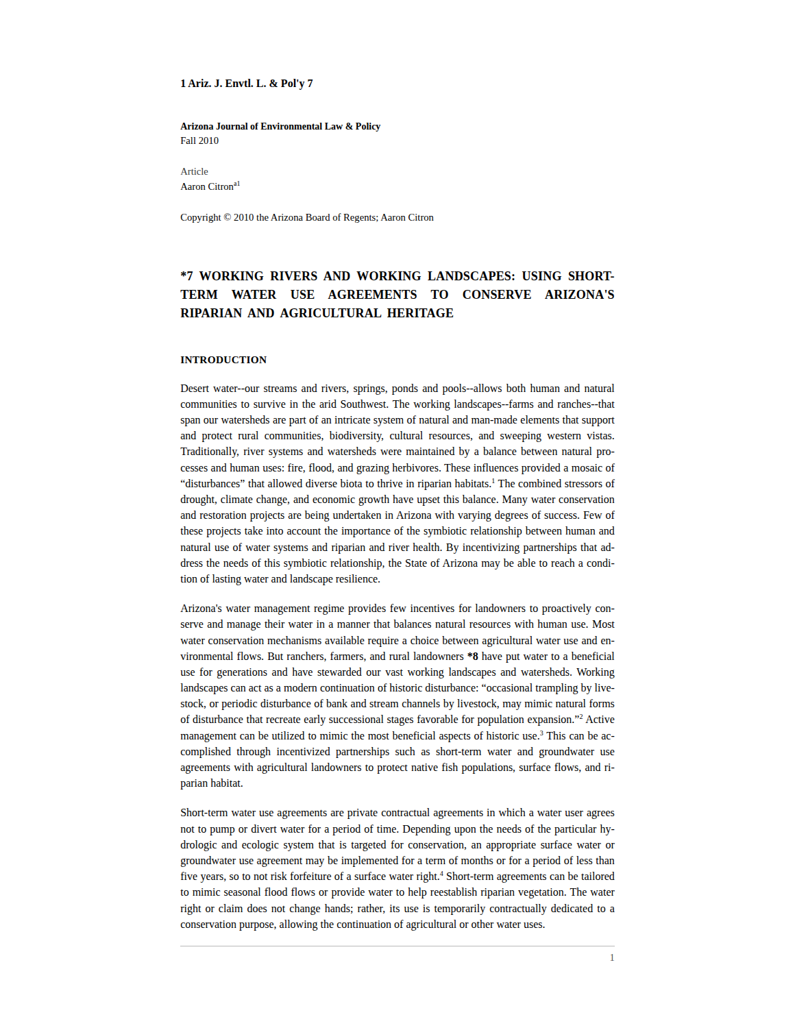1 Ariz. J. Envtl. L. & Pol'y 7
Arizona Journal of Environmental Law & Policy
Fall 2010
Article
Aaron Citrona1
Copyright © 2010 the Arizona Board of Regents; Aaron Citron
*7 Working Rivers and Working Landscapes: Using Short-Term Water Use Agreements to Conserve Arizona's Riparian and Agricultural Heritage
INTRODUCTION
Desert water--our streams and rivers, springs, ponds and pools--allows both human and natural communities to survive in the arid Southwest. The working landscapes--farms and ranches--that span our watersheds are part of an intricate system of natural and man-made elements that support and protect rural communities, biodiversity, cultural resources, and sweeping western vistas. Traditionally, river systems and watersheds were maintained by a balance between natural processes and human uses: fire, flood, and grazing herbivores. These influences provided a mosaic of “disturbances” that allowed diverse biota to thrive in riparian habitats.1 The combined stressors of drought, climate change, and economic growth have upset this balance. Many water conservation and restoration projects are being undertaken in Arizona with varying degrees of success. Few of these projects take into account the importance of the symbiotic relationship between human and natural use of water systems and riparian and river health. By incentivizing partnerships that address the needs of this symbiotic relationship, the State of Arizona may be able to reach a condition of lasting water and landscape resilience.
Arizona's water management regime provides few incentives for landowners to proactively conserve and manage their water in a manner that balances natural resources with human use. Most water conservation mechanisms available require a choice between agricultural water use and environmental flows. But ranchers, farmers, and rural landowners *8 have put water to a beneficial use for generations and have stewarded our vast working landscapes and watersheds. Working landscapes can act as a modern continuation of historic disturbance: “occasional trampling by livestock, or periodic disturbance of bank and stream channels by livestock, may mimic natural forms of disturbance that recreate early successional stages favorable for population expansion.”2 Active management can be utilized to mimic the most beneficial aspects of historic use.3 This can be accomplished through incentivized partnerships such as short-term water and groundwater use agreements with agricultural landowners to protect native fish populations, surface flows, and riparian habitat.
Short-term water use agreements are private contractual agreements in which a water user agrees not to pump or divert water for a period of time. Depending upon the needs of the particular hydrologic and ecologic system that is targeted for conservation, an appropriate surface water or groundwater use agreement may be implemented for a term of months or for a period of less than five years, so to not risk forfeiture of a surface water right.4 Short-term agreements can be tailored to mimic seasonal flood flows or provide water to help reestablish riparian vegetation. The water right or claim does not change hands; rather, its use is temporarily contractually dedicated to a conservation purpose, allowing the continuation of agricultural or other water uses.
1